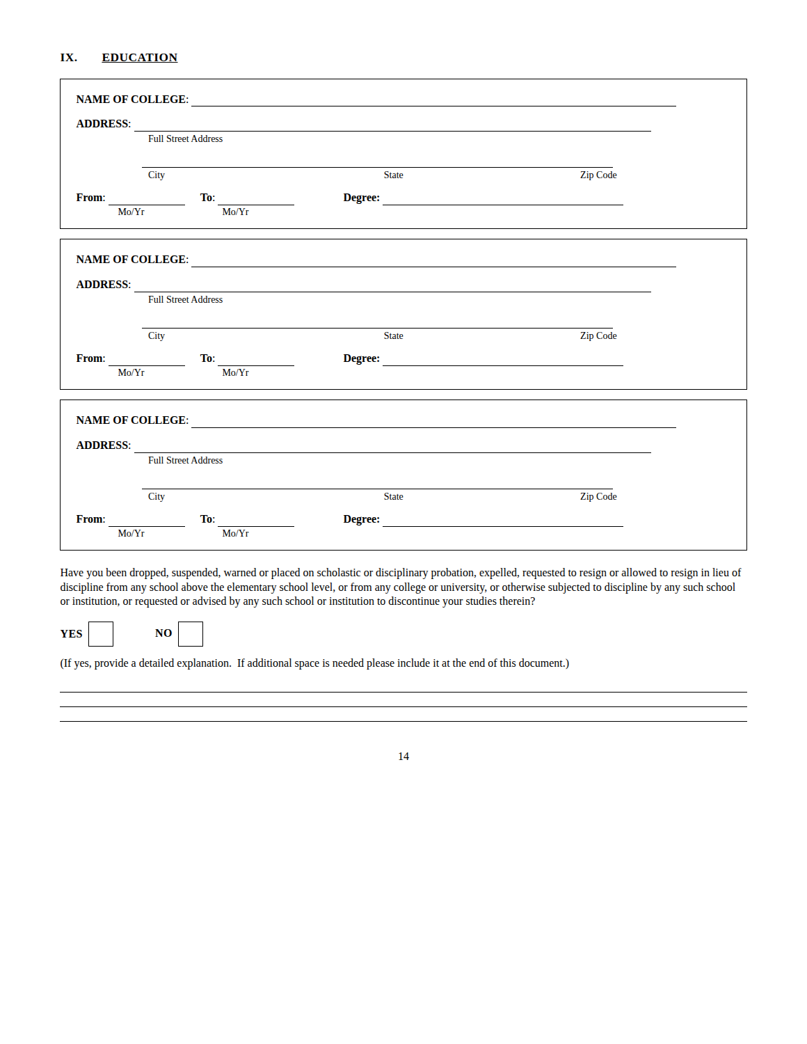IX. EDUCATION
NAME OF COLLEGE:
ADDRESS:
Full Street Address
City State Zip Code
From: To: Degree:
Mo/Yr Mo/Yr
NAME OF COLLEGE:
ADDRESS:
Full Street Address
City State Zip Code
From: To: Degree:
Mo/Yr Mo/Yr
NAME OF COLLEGE:
ADDRESS:
Full Street Address
City State Zip Code
From: To: Degree:
Mo/Yr Mo/Yr
Have you been dropped, suspended, warned or placed on scholastic or disciplinary probation, expelled, requested to resign or allowed to resign in lieu of discipline from any school above the elementary school level, or from any college or university, or otherwise subjected to discipline by any such school or institution, or requested or advised by any such school or institution to discontinue your studies therein?
YES NO
(If yes, provide a detailed explanation. If additional space is needed please include it at the end of this document.)
14